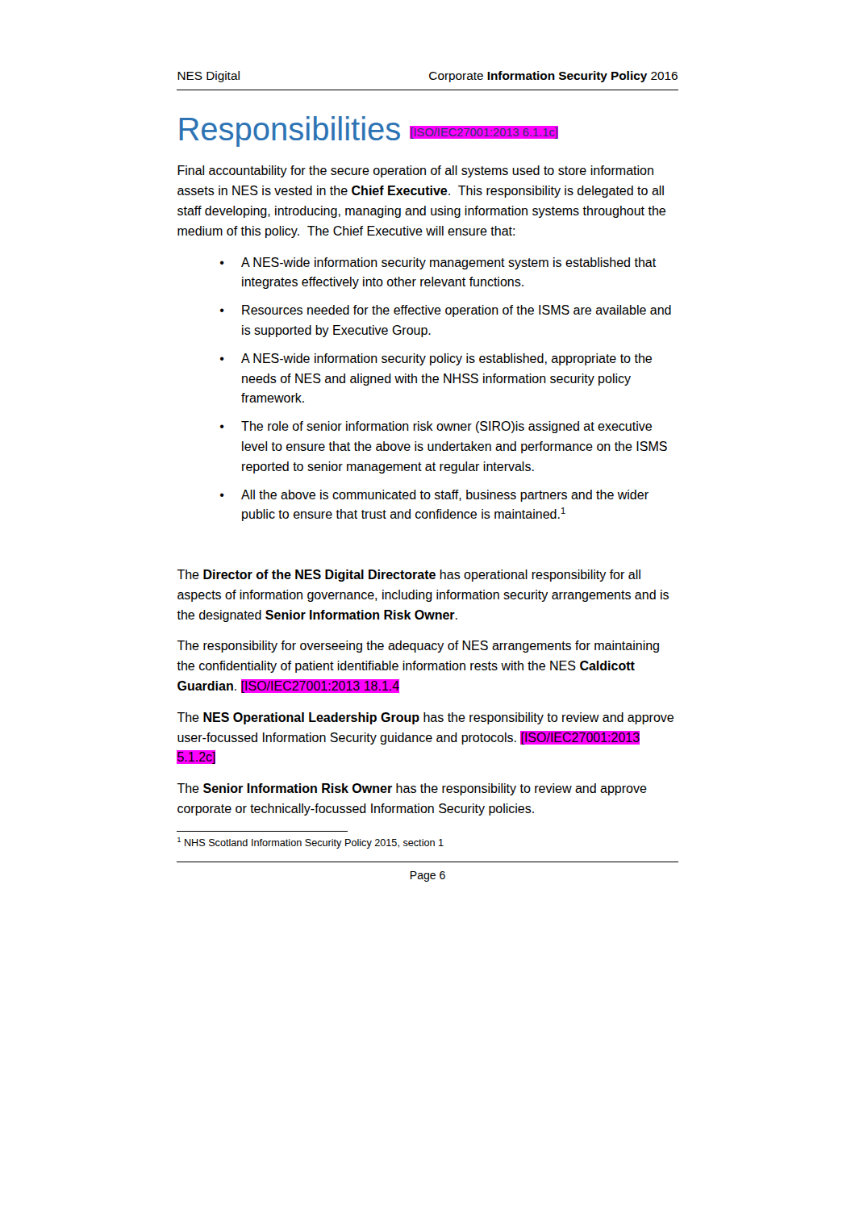NES Digital
Corporate Information Security Policy 2016
Responsibilities [ISO/IEC27001:2013 6.1.1c]
Final accountability for the secure operation of all systems used to store information assets in NES is vested in the Chief Executive. This responsibility is delegated to all staff developing, introducing, managing and using information systems throughout the medium of this policy. The Chief Executive will ensure that:
A NES-wide information security management system is established that integrates effectively into other relevant functions.
Resources needed for the effective operation of the ISMS are available and is supported by Executive Group.
A NES-wide information security policy is established, appropriate to the needs of NES and aligned with the NHSS information security policy framework.
The role of senior information risk owner (SIRO)is assigned at executive level to ensure that the above is undertaken and performance on the ISMS reported to senior management at regular intervals.
All the above is communicated to staff, business partners and the wider public to ensure that trust and confidence is maintained.1
The Director of the NES Digital Directorate has operational responsibility for all aspects of information governance, including information security arrangements and is the designated Senior Information Risk Owner.
The responsibility for overseeing the adequacy of NES arrangements for maintaining the confidentiality of patient identifiable information rests with the NES Caldicott Guardian. [ISO/IEC27001:2013 18.1.4
The NES Operational Leadership Group has the responsibility to review and approve user-focussed Information Security guidance and protocols. [ISO/IEC27001:2013 5.1.2c]
The Senior Information Risk Owner has the responsibility to review and approve corporate or technically-focussed Information Security policies.
1 NHS Scotland Information Security Policy 2015, section 1
Page 6